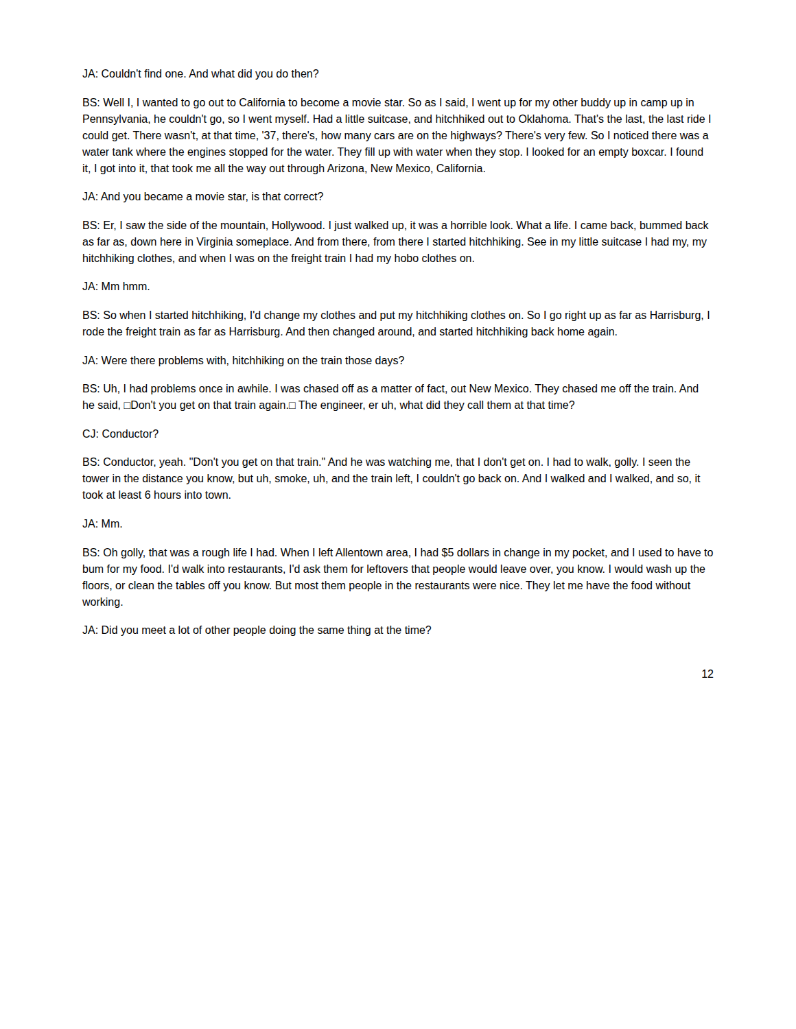JA: Couldn't find one. And what did you do then?
BS: Well I, I wanted to go out to California to become a movie star. So as I said, I went up for my other buddy up in camp up in Pennsylvania, he couldn't go, so I went myself. Had a little suitcase, and hitchhiked out to Oklahoma. That's the last, the last ride I could get. There wasn't, at that time, '37, there's, how many cars are on the highways? There's very few. So I noticed there was a water tank where the engines stopped for the water. They fill up with water when they stop. I looked for an empty boxcar. I found it, I got into it, that took me all the way out through Arizona, New Mexico, California.
JA: And you became a movie star, is that correct?
BS: Er, I saw the side of the mountain, Hollywood. I just walked up, it was a horrible look. What a life. I came back, bummed back as far as, down here in Virginia someplace. And from there, from there I started hitchhiking. See in my little suitcase I had my, my hitchhiking clothes, and when I was on the freight train I had my hobo clothes on.
JA: Mm hmm.
BS: So when I started hitchhiking, I'd change my clothes and put my hitchhiking clothes on. So I go right up as far as Harrisburg, I rode the freight train as far as Harrisburg. And then changed around, and started hitchhiking back home again.
JA: Were there problems with, hitchhiking on the train those days?
BS: Uh, I had problems once in awhile. I was chased off as a matter of fact, out New Mexico. They chased me off the train. And he said, □Don't you get on that train again.□ The engineer, er uh, what did they call them at that time?
CJ: Conductor?
BS: Conductor, yeah. "Don't you get on that train." And he was watching me, that I don't get on. I had to walk, golly. I seen the tower in the distance you know, but uh, smoke, uh, and the train left, I couldn't go back on. And I walked and I walked, and so, it took at least 6 hours into town.
JA: Mm.
BS: Oh golly, that was a rough life I had. When I left Allentown area, I had $5 dollars in change in my pocket, and I used to have to bum for my food. I'd walk into restaurants, I'd ask them for leftovers that people would leave over, you know. I would wash up the floors, or clean the tables off you know. But most them people in the restaurants were nice. They let me have the food without working.
JA: Did you meet a lot of other people doing the same thing at the time?
12